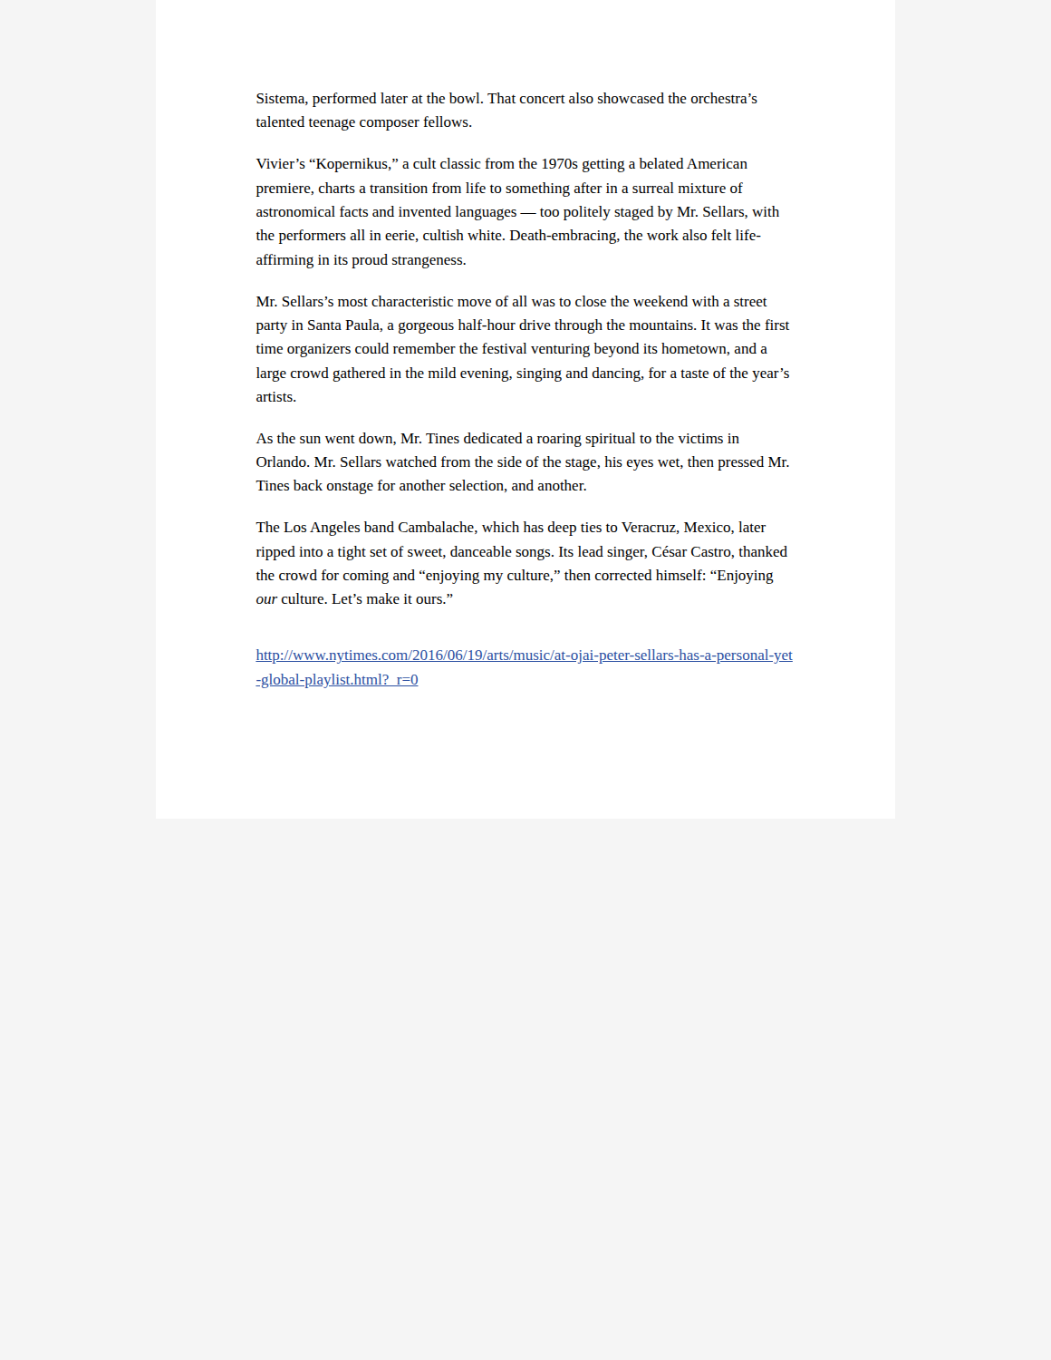Sistema, performed later at the bowl. That concert also showcased the orchestra’s talented teenage composer fellows.
Vivier’s “Kopernikus,” a cult classic from the 1970s getting a belated American premiere, charts a transition from life to something after in a surreal mixture of astronomical facts and invented languages — too politely staged by Mr. Sellars, with the performers all in eerie, cultish white. Death-embracing, the work also felt life-affirming in its proud strangeness.
Mr. Sellars’s most characteristic move of all was to close the weekend with a street party in Santa Paula, a gorgeous half-hour drive through the mountains. It was the first time organizers could remember the festival venturing beyond its hometown, and a large crowd gathered in the mild evening, singing and dancing, for a taste of the year’s artists.
As the sun went down, Mr. Tines dedicated a roaring spiritual to the victims in Orlando. Mr. Sellars watched from the side of the stage, his eyes wet, then pressed Mr. Tines back onstage for another selection, and another.
The Los Angeles band Cambalache, which has deep ties to Veracruz, Mexico, later ripped into a tight set of sweet, danceable songs. Its lead singer, César Castro, thanked the crowd for coming and “enjoying my culture,” then corrected himself: “Enjoying our culture. Let’s make it ours.”
http://www.nytimes.com/2016/06/19/arts/music/at-ojai-peter-sellars-has-a-personal-yet-global-playlist.html?_r=0